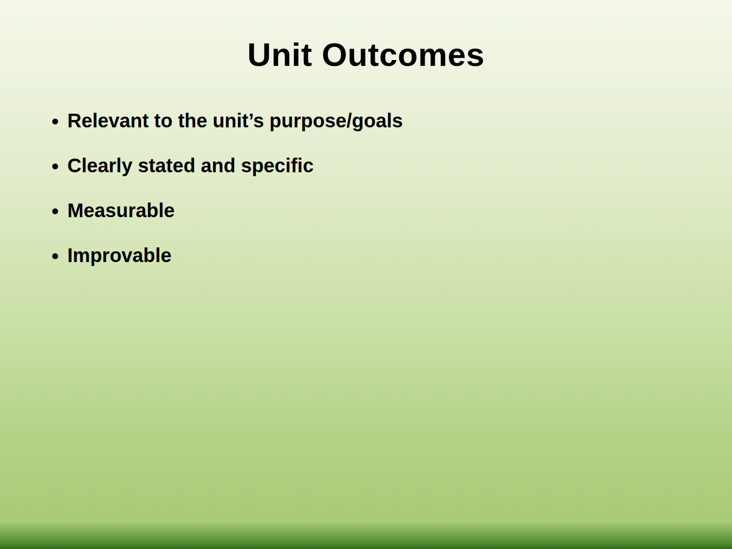Unit Outcomes
Relevant to the unit’s purpose/goals
Clearly stated and specific
Measurable
Improvable